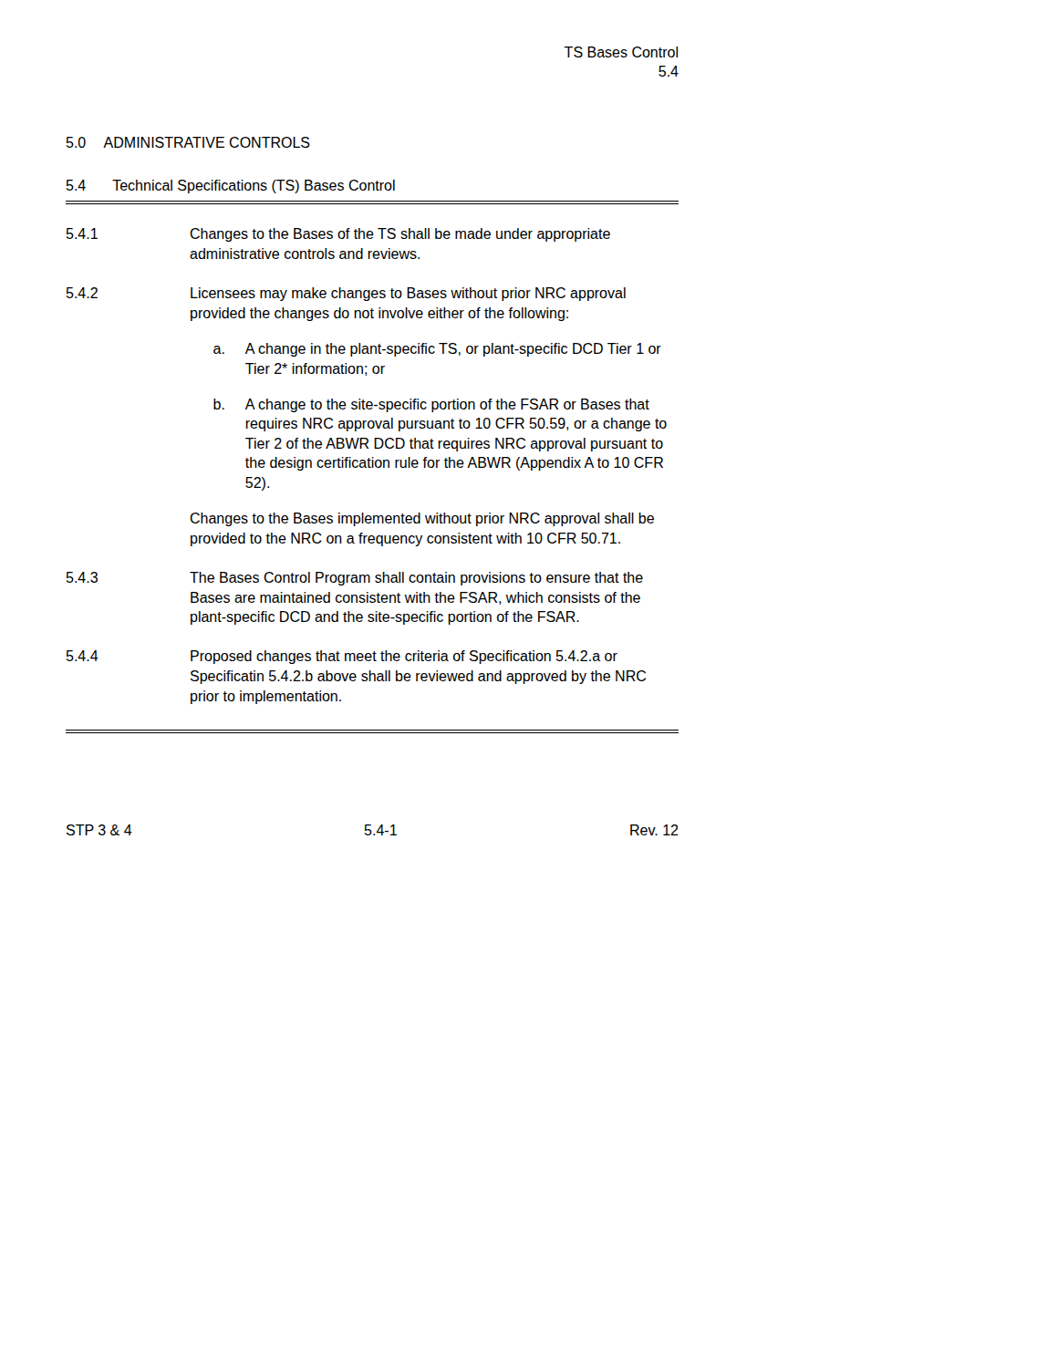TS Bases Control
5.4
5.0 ADMINISTRATIVE CONTROLS
5.4 Technical Specifications (TS) Bases Control
5.4.1
Changes to the Bases of the TS shall be made under appropriate administrative controls and reviews.
5.4.2
Licensees may make changes to Bases without prior NRC approval provided the changes do not involve either of the following:
a. A change in the plant-specific TS, or plant-specific DCD Tier 1 or Tier 2* information; or
b. A change to the site-specific portion of the FSAR or Bases that requires NRC approval pursuant to 10 CFR 50.59, or a change to Tier 2 of the ABWR DCD that requires NRC approval pursuant to the design certification rule for the ABWR (Appendix A to 10 CFR 52).
Changes to the Bases implemented without prior NRC approval shall be provided to the NRC on a frequency consistent with 10 CFR 50.71.
5.4.3
The Bases Control Program shall contain provisions to ensure that the Bases are maintained consistent with the FSAR, which consists of the plant-specific DCD and the site-specific portion of the FSAR.
5.4.4
Proposed changes that meet the criteria of Specification 5.4.2.a or Specificatin 5.4.2.b above shall be reviewed and approved by the NRC prior to implementation.
STP 3 & 4
5.4-1
Rev. 12